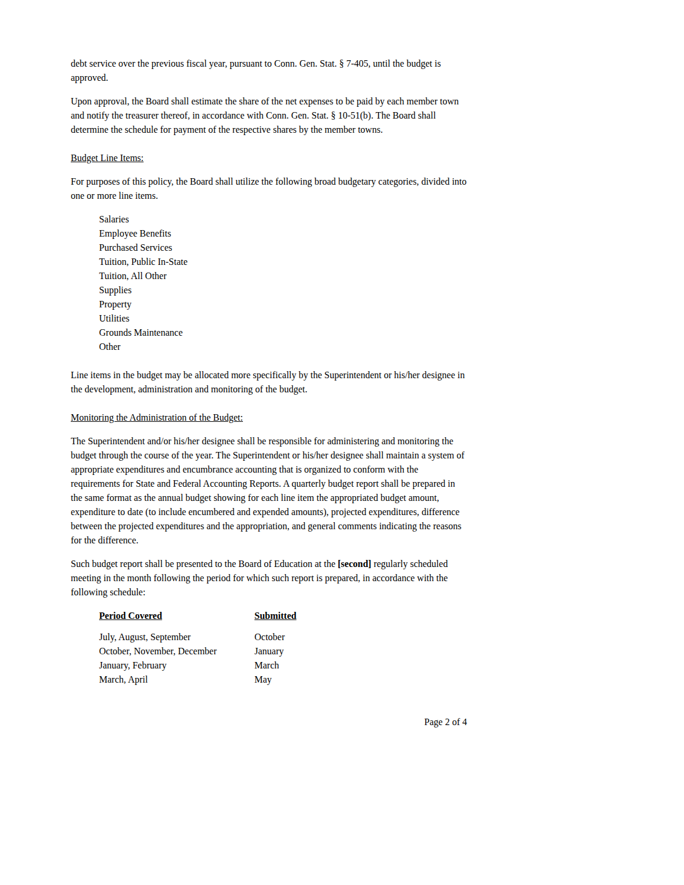debt service over the previous fiscal year, pursuant to Conn. Gen. Stat. § 7-405, until the budget is approved.
Upon approval, the Board shall estimate the share of the net expenses to be paid by each member town and notify the treasurer thereof, in accordance with Conn. Gen. Stat. § 10-51(b). The Board shall determine the schedule for payment of the respective shares by the member towns.
Budget Line Items:
For purposes of this policy, the Board shall utilize the following broad budgetary categories, divided into one or more line items.
Salaries
Employee Benefits
Purchased Services
Tuition, Public In-State
Tuition, All Other
Supplies
Property
Utilities
Grounds Maintenance
Other
Line items in the budget may be allocated more specifically by the Superintendent or his/her designee in the development, administration and monitoring of the budget.
Monitoring the Administration of the Budget:
The Superintendent and/or his/her designee shall be responsible for administering and monitoring the budget through the course of the year. The Superintendent or his/her designee shall maintain a system of appropriate expenditures and encumbrance accounting that is organized to conform with the requirements for State and Federal Accounting Reports. A quarterly budget report shall be prepared in the same format as the annual budget showing for each line item the appropriated budget amount, expenditure to date (to include encumbered and expended amounts), projected expenditures, difference between the projected expenditures and the appropriation, and general comments indicating the reasons for the difference.
Such budget report shall be presented to the Board of Education at the [second] regularly scheduled meeting in the month following the period for which such report is prepared, in accordance with the following schedule:
| Period Covered | Submitted |
| --- | --- |
| July, August, September | October |
| October, November, December | January |
| January, February | March |
| March, April | May |
Page 2 of 4